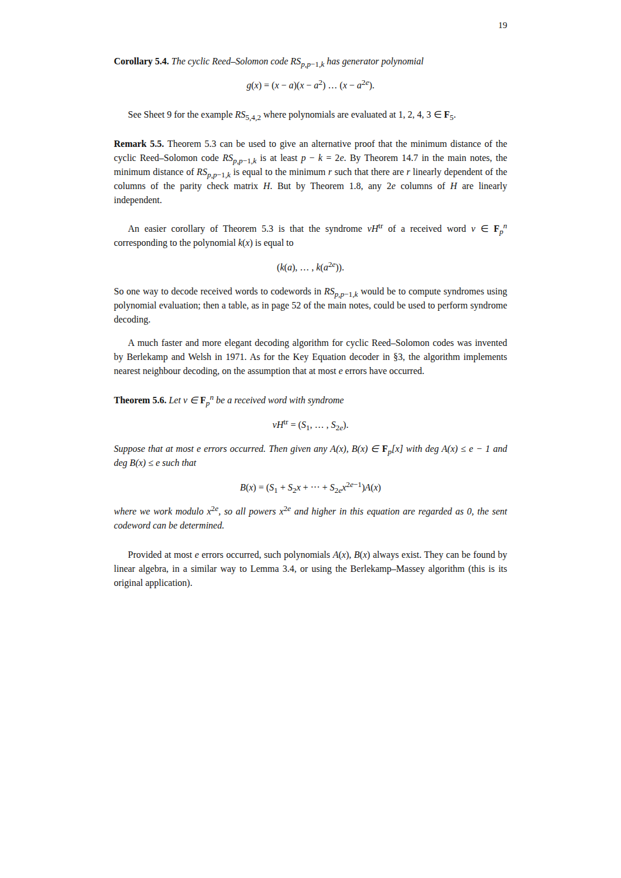19
Corollary 5.4. The cyclic Reed–Solomon code RSp,p−1,k has generator polynomial
g(x) = (x − a)(x − a2) … (x − a2e).
See Sheet 9 for the example RS5,4,2 where polynomials are evaluated at 1, 2, 4, 3 ∈ F5.
Remark 5.5. Theorem 5.3 can be used to give an alternative proof that the minimum distance of the cyclic Reed–Solomon code RSp,p−1,k is at least p − k = 2e. By Theorem 14.7 in the main notes, the minimum distance of RSp,p−1,k is equal to the minimum r such that there are r linearly dependent of the columns of the parity check matrix H. But by Theorem 1.8, any 2e columns of H are linearly independent.
An easier corollary of Theorem 5.3 is that the syndrome vHtr of a received word v ∈ Fpn corresponding to the polynomial k(x) is equal to
(k(a), … , k(a2e)).
So one way to decode received words to codewords in RSp,p−1,k would be to compute syndromes using polynomial evaluation; then a table, as in page 52 of the main notes, could be used to perform syndrome decoding.
A much faster and more elegant decoding algorithm for cyclic Reed–Solomon codes was invented by Berlekamp and Welsh in 1971. As for the Key Equation decoder in §3, the algorithm implements nearest neighbour decoding, on the assumption that at most e errors have occurred.
Theorem 5.6. Let v ∈ Fpn be a received word with syndrome
vHtr = (S1, … , S2e).
Suppose that at most e errors occurred. Then given any A(x), B(x) ∈ Fp[x] with deg A(x) ≤ e − 1 and deg B(x) ≤ e such that
B(x) = (S1 + S2x + ··· + S2ex2e−1)A(x)
where we work modulo x2e, so all powers x2e and higher in this equation are regarded as 0, the sent codeword can be determined.
Provided at most e errors occurred, such polynomials A(x), B(x) always exist. They can be found by linear algebra, in a similar way to Lemma 3.4, or using the Berlekamp–Massey algorithm (this is its original application).